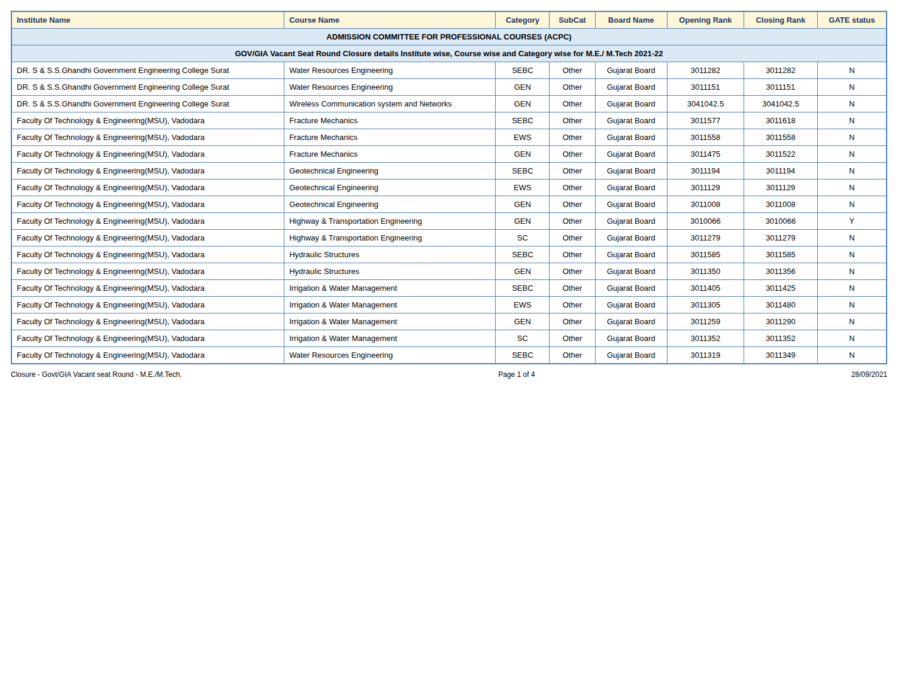| ADMISSION COMMITTEE FOR PROFESSIONAL COURSES (ACPC) |
| GOV/GIA Vacant Seat Round Closure details Institute wise, Course wise and Category wise for M.E./ M.Tech 2021-22 |
| Institute Name | Course Name | Category | SubCat | Board Name | Opening Rank | Closing Rank | GATE status |
| DR. S & S.S.Ghandhi Government Engineering College Surat | Water Resources Engineering | SEBC | Other | Gujarat Board | 3011282 | 3011282 | N |
| DR. S & S.S.Ghandhi Government Engineering College Surat | Water Resources Engineering | GEN | Other | Gujarat Board | 3011151 | 3011151 | N |
| DR. S & S.S.Ghandhi Government Engineering College Surat | Wireless Communication system and Networks | GEN | Other | Gujarat Board | 3041042.5 | 3041042.5 | N |
| Faculty Of Technology & Engineering(MSU), Vadodara | Fracture Mechanics | SEBC | Other | Gujarat Board | 3011577 | 3011618 | N |
| Faculty Of Technology & Engineering(MSU), Vadodara | Fracture Mechanics | EWS | Other | Gujarat Board | 3011558 | 3011558 | N |
| Faculty Of Technology & Engineering(MSU), Vadodara | Fracture Mechanics | GEN | Other | Gujarat Board | 3011475 | 3011522 | N |
| Faculty Of Technology & Engineering(MSU), Vadodara | Geotechnical Engineering | SEBC | Other | Gujarat Board | 3011194 | 3011194 | N |
| Faculty Of Technology & Engineering(MSU), Vadodara | Geotechnical Engineering | EWS | Other | Gujarat Board | 3011129 | 3011129 | N |
| Faculty Of Technology & Engineering(MSU), Vadodara | Geotechnical Engineering | GEN | Other | Gujarat Board | 3011008 | 3011008 | N |
| Faculty Of Technology & Engineering(MSU), Vadodara | Highway & Transportation Engineering | GEN | Other | Gujarat Board | 3010066 | 3010066 | Y |
| Faculty Of Technology & Engineering(MSU), Vadodara | Highway & Transportation Engineering | SC | Other | Gujarat Board | 3011279 | 3011279 | N |
| Faculty Of Technology & Engineering(MSU), Vadodara | Hydraulic Structures | SEBC | Other | Gujarat Board | 3011585 | 3011585 | N |
| Faculty Of Technology & Engineering(MSU), Vadodara | Hydraulic Structures | GEN | Other | Gujarat Board | 3011350 | 3011356 | N |
| Faculty Of Technology & Engineering(MSU), Vadodara | Irrigation & Water Management | SEBC | Other | Gujarat Board | 3011405 | 3011425 | N |
| Faculty Of Technology & Engineering(MSU), Vadodara | Irrigation & Water Management | EWS | Other | Gujarat Board | 3011305 | 3011480 | N |
| Faculty Of Technology & Engineering(MSU), Vadodara | Irrigation & Water Management | GEN | Other | Gujarat Board | 3011259 | 3011290 | N |
| Faculty Of Technology & Engineering(MSU), Vadodara | Irrigation & Water Management | SC | Other | Gujarat Board | 3011352 | 3011352 | N |
| Faculty Of Technology & Engineering(MSU), Vadodara | Water Resources Engineering | SEBC | Other | Gujarat Board | 3011319 | 3011349 | N |
Closure - Govt/GIA Vacant seat Round - M.E./M.Tech.
Page 1 of 4
28/09/2021